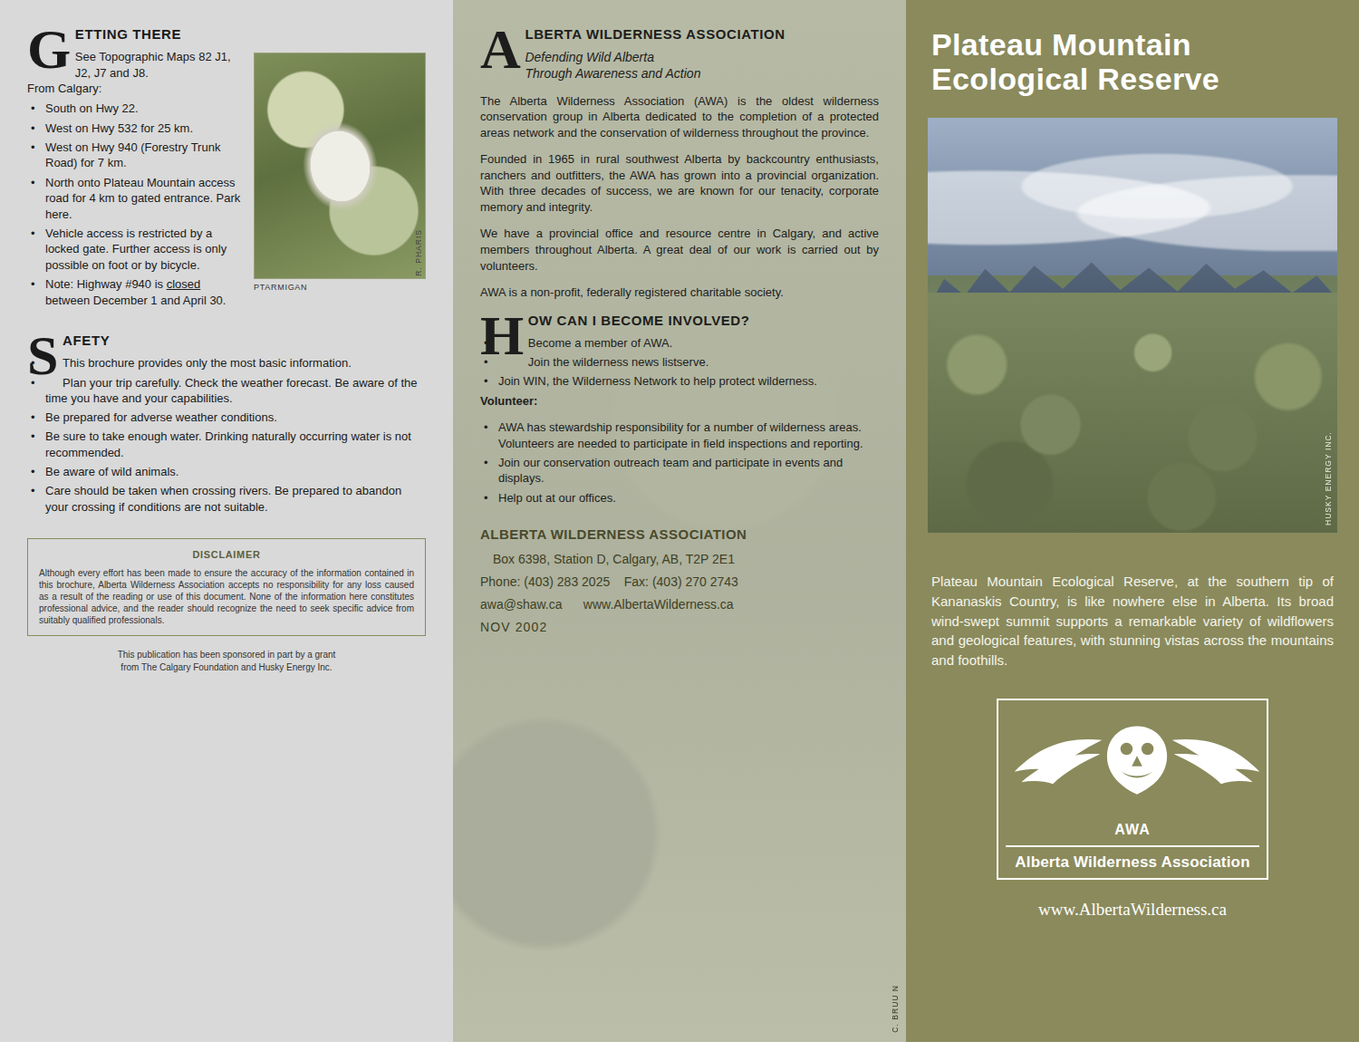Getting There
R. Pharis
Ptarmigan
See Topographic Maps 82 J1, J2, J7 and J8.
From Calgary:
South on Hwy 22.
West on Hwy 532 for 25 km.
West on Hwy 940 (Forestry Trunk Road) for 7 km.
North onto Plateau Mountain access road for 4 km to gated entrance. Park here.
Vehicle access is restricted by a locked gate. Further access is only possible on foot or by bicycle.
Note: Highway #940 is closed between December 1 and April 30.
Safety
This brochure provides only the most basic information.
Plan your trip carefully. Check the weather forecast. Be aware of the time you have and your capabilities.
Be prepared for adverse weather conditions.
Be sure to take enough water. Drinking naturally occurring water is not recommended.
Be aware of wild animals.
Care should be taken when crossing rivers. Be prepared to abandon your crossing if conditions are not suitable.
Disclaimer
Although every effort has been made to ensure the accuracy of the information contained in this brochure, Alberta Wilderness Association accepts no responsibility for any loss caused as a result of the reading or use of this document. None of the information here constitutes professional advice, and the reader should recognize the need to seek specific advice from suitably qualified professionals.
This publication has been sponsored in part by a grant
from The Calgary Foundation and Husky Energy Inc.
Alberta Wilderness Association
Defending Wild Alberta
Through Awareness and Action
The Alberta Wilderness Association (AWA) is the oldest wilderness conservation group in Alberta dedicated to the completion of a protected areas network and the conservation of wilderness throughout the province.
Founded in 1965 in rural southwest Alberta by backcountry enthusiasts, ranchers and outfitters, the AWA has grown into a provincial organization. With three decades of success, we are known for our tenacity, corporate memory and integrity.
We have a provincial office and resource centre in Calgary, and active members throughout Alberta. A great deal of our work is carried out by volunteers.
AWA is a non-profit, federally registered charitable society.
How Can I Become Involved?
Become a member of AWA.
Join the wilderness news listserve.
Join WIN, the Wilderness Network to help protect wilderness.
Volunteer:
AWA has stewardship responsibility for a number of wilderness areas. Volunteers are needed to participate in field inspections and reporting.
Join our conservation outreach team and participate in events and displays.
Help out at our offices.
Alberta Wilderness Association
Box 6398, Station D, Calgary, AB, T2P 2E1
Phone: (403) 283 2025 Fax: (403) 270 2743
awa@shaw.ca www.AlbertaWilderness.ca
NOV 2002
C. Bruu N
Plateau Mountain
Ecological Reserve
Husky Energy Inc.
Plateau Mountain Ecological Reserve, at the southern tip of Kananaskis Country, is like nowhere else in Alberta. Its broad wind-swept summit supports a remarkable variety of wildflowers and geological features, with stunning vistas across the mountains and foothills.
AWA
Alberta Wilderness Association
www.AlbertaWilderness.ca